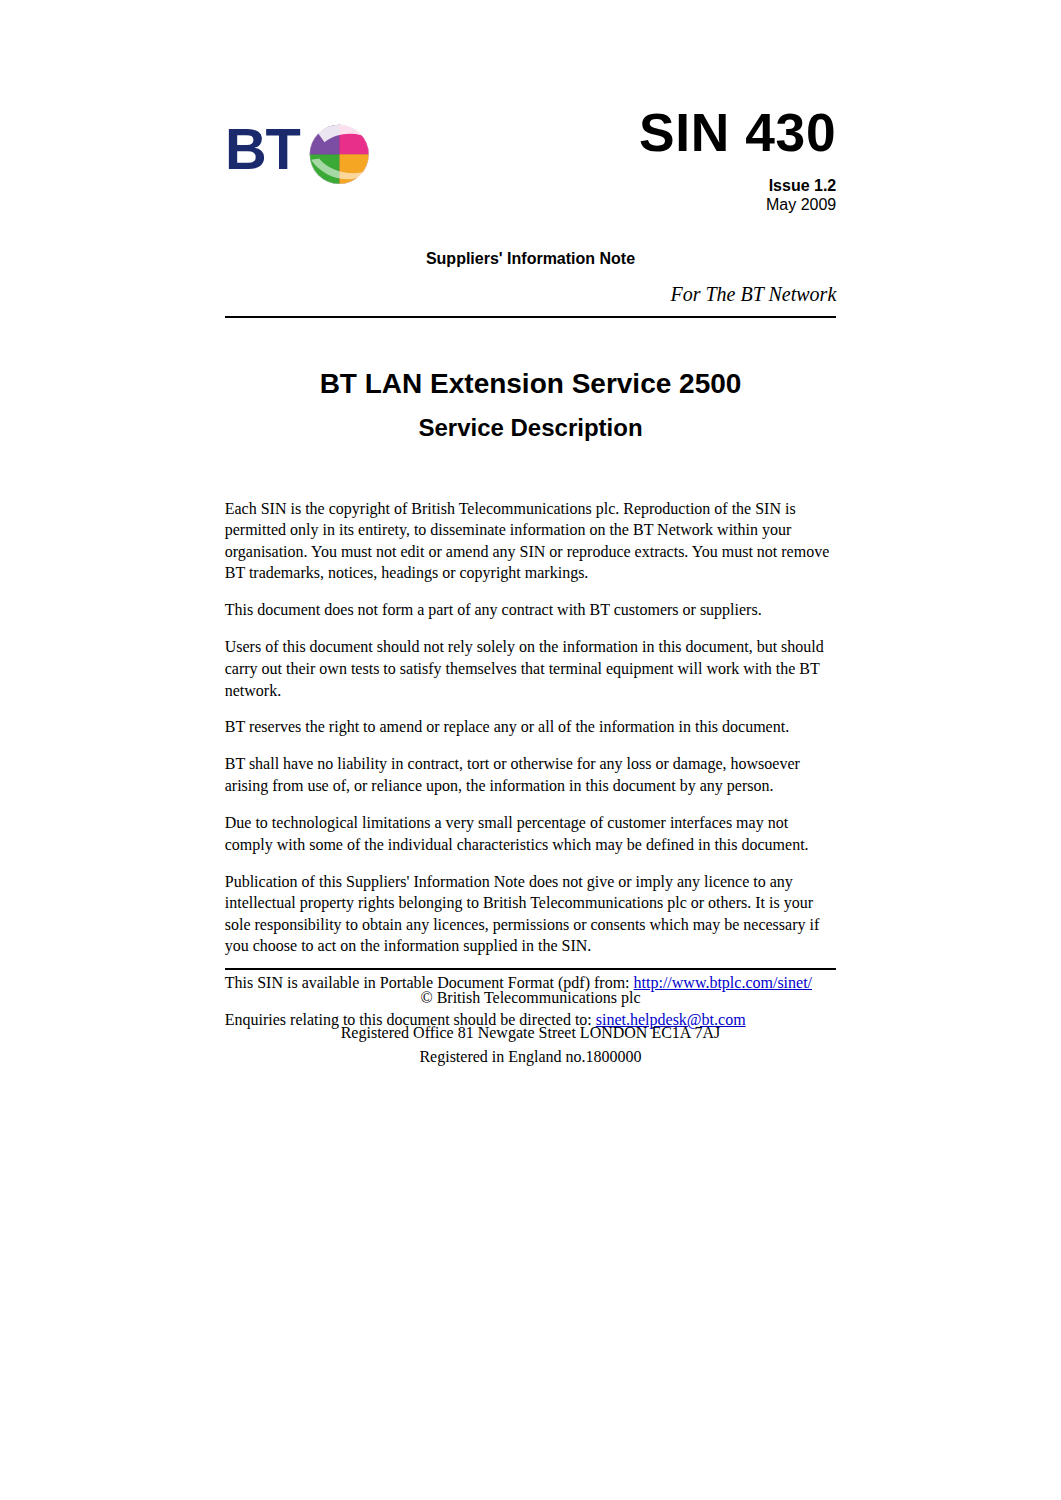BT
SIN 430
Issue 1.2
May 2009
Suppliers' Information Note
For The BT Network
BT LAN Extension Service 2500
Service Description
Each SIN is the copyright of British Telecommunications plc. Reproduction of the SIN is permitted only in its entirety, to disseminate information on the BT Network within your organisation. You must not edit or amend any SIN or reproduce extracts. You must not remove BT trademarks, notices, headings or copyright markings.
This document does not form a part of any contract with BT customers or suppliers.
Users of this document should not rely solely on the information in this document, but should carry out their own tests to satisfy themselves that terminal equipment will work with the BT network.
BT reserves the right to amend or replace any or all of the information in this document.
BT shall have no liability in contract, tort or otherwise for any loss or damage, howsoever arising from use of, or reliance upon, the information in this document by any person.
Due to technological limitations a very small percentage of customer interfaces may not comply with some of the individual characteristics which may be defined in this document.
Publication of this Suppliers' Information Note does not give or imply any licence to any intellectual property rights belonging to British Telecommunications plc or others. It is your sole responsibility to obtain any licences, permissions or consents which may be necessary if you choose to act on the information supplied in the SIN.
This SIN is available in Portable Document Format (pdf) from: http://www.btplc.com/sinet/
Enquiries relating to this document should be directed to: sinet.helpdesk@bt.com
© British Telecommunications plc
Registered Office 81 Newgate Street LONDON EC1A 7AJ
Registered in England no.1800000